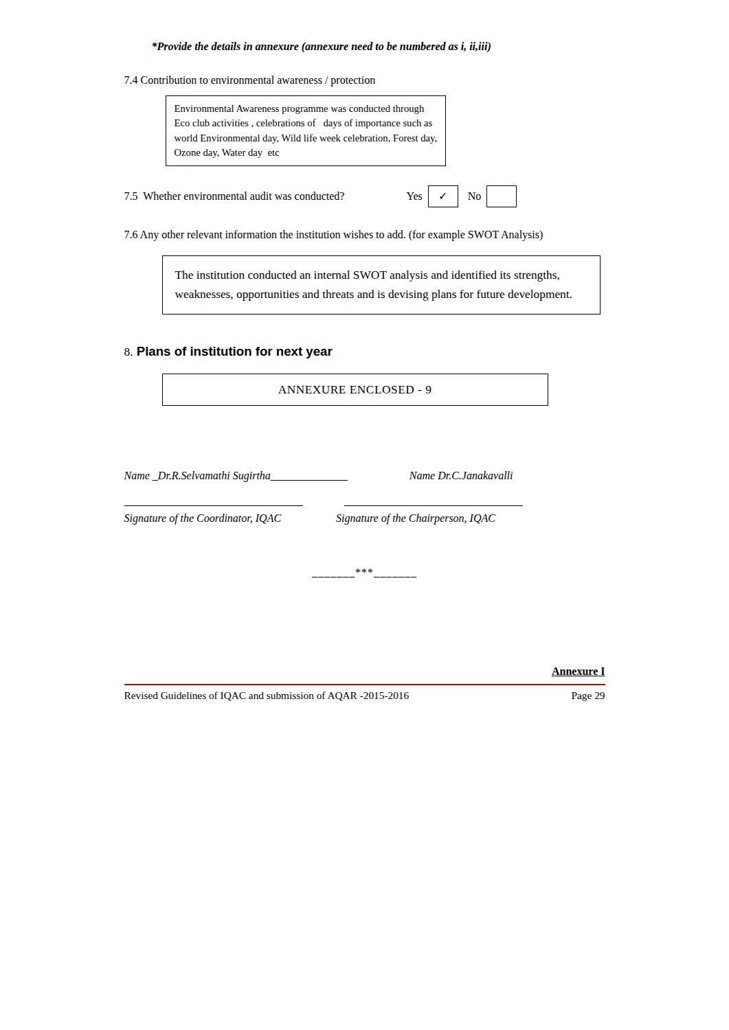*Provide the details in annexure (annexure need to be numbered as i, ii,iii)
7.4 Contribution to environmental awareness / protection
Environmental Awareness programme was conducted through
Eco club activities , celebrations of days of importance such as
world Environmental day, Wild life week celebration, Forest day,
Ozone day, Water day etc
7.5 Whether environmental audit was conducted? Yes ✓ No
7.6 Any other relevant information the institution wishes to add. (for example SWOT Analysis)
The institution conducted an internal SWOT analysis and identified its strengths, weaknesses, opportunities and threats and is devising plans for future development.
8. Plans of institution for next year
ANNEXURE ENCLOSED - 9
Name _Dr.R.Selvamathi Sugirtha______________ Name Dr.C.Janakavalli
Signature of the Coordinator, IQAC Signature of the Chairperson, IQAC
_______***_______
Annexure I
Revised Guidelines of IQAC and submission of AQAR -2015-2016 Page 29